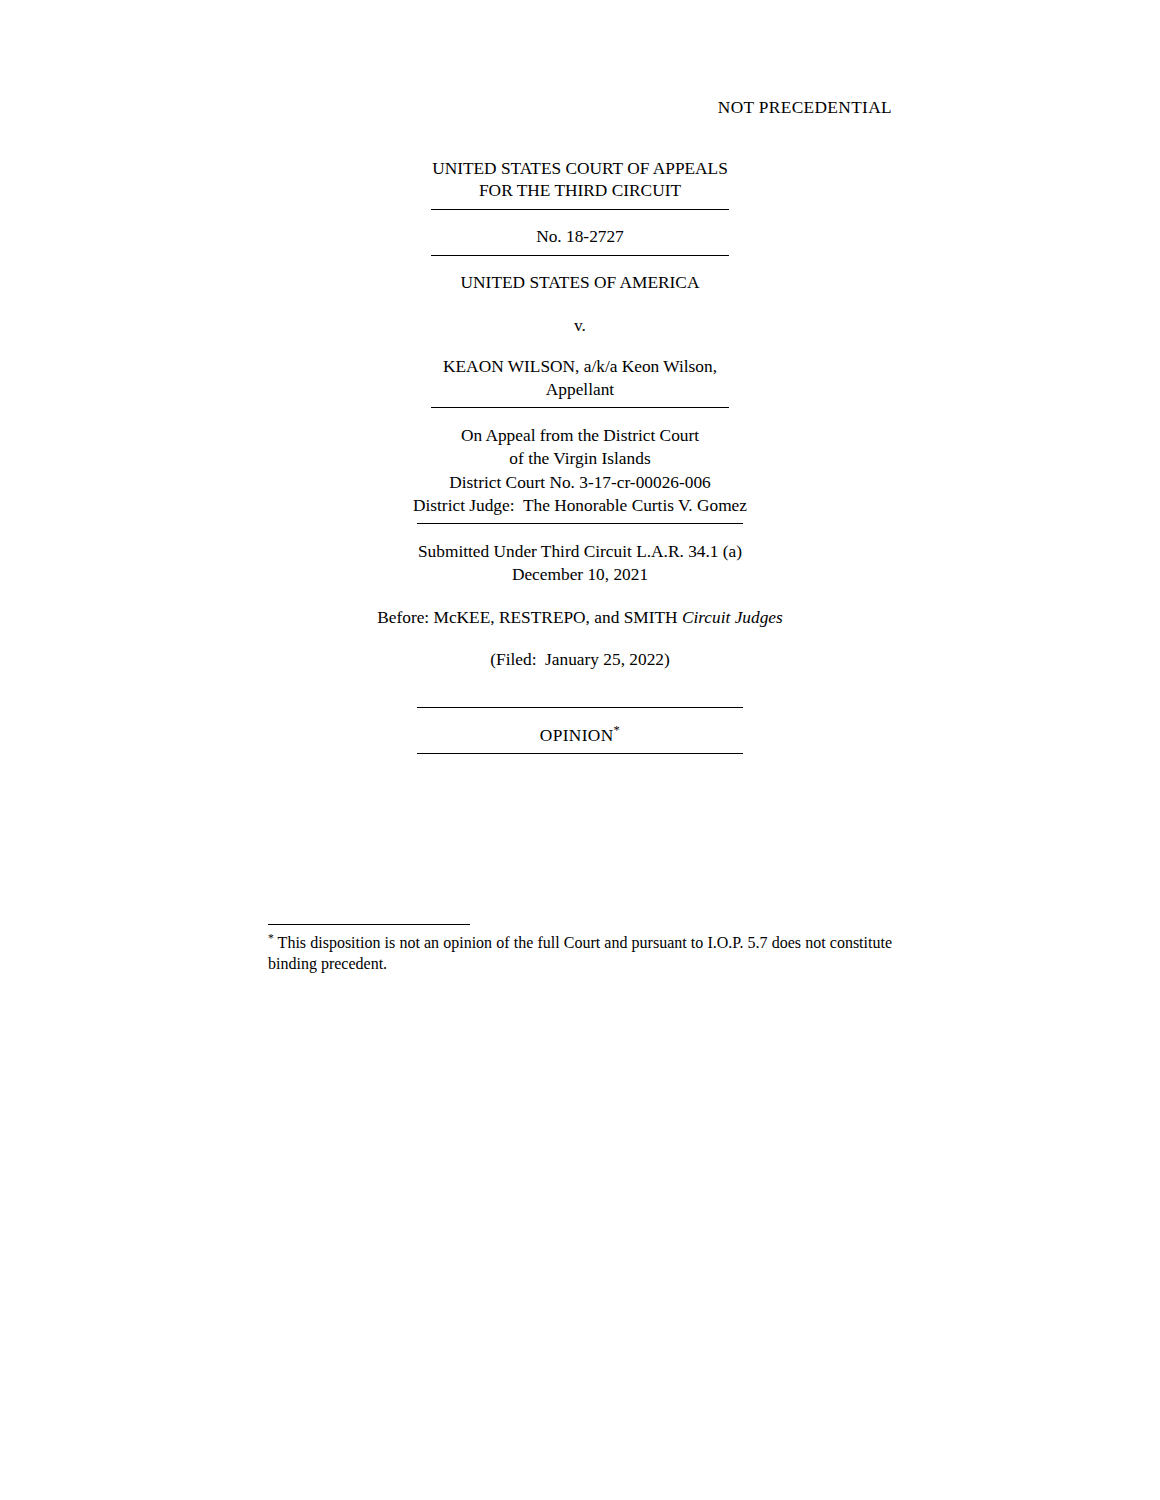NOT PRECEDENTIAL
UNITED STATES COURT OF APPEALS
FOR THE THIRD CIRCUIT
No. 18-2727
UNITED STATES OF AMERICA
v.
KEAON WILSON, a/k/a Keon Wilson,
Appellant
On Appeal from the District Court
of the Virgin Islands
District Court No. 3-17-cr-00026-006
District Judge: The Honorable Curtis V. Gomez
Submitted Under Third Circuit L.A.R. 34.1 (a)
December 10, 2021
Before: McKEE, RESTREPO, and SMITH Circuit Judges
(Filed: January 25, 2022)
OPINION*
* This disposition is not an opinion of the full Court and pursuant to I.O.P. 5.7 does not constitute binding precedent.